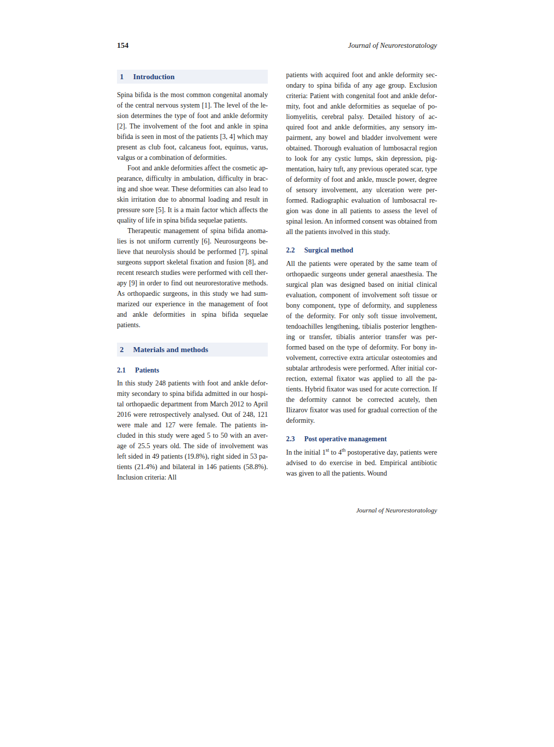154
Journal of Neurorestoratology
1 Introduction
Spina bifida is the most common congenital anomaly of the central nervous system [1]. The level of the lesion determines the type of foot and ankle deformity [2]. The involvement of the foot and ankle in spina bifida is seen in most of the patients [3, 4] which may present as club foot, calcaneus foot, equinus, varus, valgus or a combination of deformities.
Foot and ankle deformities affect the cosmetic appearance, difficulty in ambulation, difficulty in bracing and shoe wear. These deformities can also lead to skin irritation due to abnormal loading and result in pressure sore [5]. It is a main factor which affects the quality of life in spina bifida sequelae patients.
Therapeutic management of spina bifida anomalies is not uniform currently [6]. Neurosurgeons believe that neurolysis should be performed [7], spinal surgeons support skeletal fixation and fusion [8], and recent research studies were performed with cell therapy [9] in order to find out neurorestorative methods. As orthopaedic surgeons, in this study we had summarized our experience in the management of foot and ankle deformities in spina bifida sequelae patients.
2 Materials and methods
2.1 Patients
In this study 248 patients with foot and ankle deformity secondary to spina bifida admitted in our hospital orthopaedic department from March 2012 to April 2016 were retrospectively analysed. Out of 248, 121 were male and 127 were female. The patients included in this study were aged 5 to 50 with an average of 25.5 years old. The side of involvement was left sided in 49 patients (19.8%), right sided in 53 patients (21.4%) and bilateral in 146 patients (58.8%). Inclusion criteria: All
patients with acquired foot and ankle deformity secondary to spina bifida of any age group. Exclusion criteria: Patient with congenital foot and ankle deformity, foot and ankle deformities as sequelae of poliomyelitis, cerebral palsy. Detailed history of acquired foot and ankle deformities, any sensory impairment, any bowel and bladder involvement were obtained. Thorough evaluation of lumbosacral region to look for any cystic lumps, skin depression, pigmentation, hairy tuft, any previous operated scar, type of deformity of foot and ankle, muscle power, degree of sensory involvement, any ulceration were performed. Radiographic evaluation of lumbosacral region was done in all patients to assess the level of spinal lesion. An informed consent was obtained from all the patients involved in this study.
2.2 Surgical method
All the patients were operated by the same team of orthopaedic surgeons under general anaesthesia. The surgical plan was designed based on initial clinical evaluation, component of involvement soft tissue or bony component, type of deformity, and suppleness of the deformity. For only soft tissue involvement, tendoachilles lengthening, tibialis posterior lengthening or transfer, tibialis anterior transfer was performed based on the type of deformity. For bony involvement, corrective extra articular osteotomies and subtalar arthrodesis were performed. After initial correction, external fixator was applied to all the patients. Hybrid fixator was used for acute correction. If the deformity cannot be corrected acutely, then Ilizarov fixator was used for gradual correction of the deformity.
2.3 Post operative management
In the initial 1st to 4th postoperative day, patients were advised to do exercise in bed. Empirical antibiotic was given to all the patients. Wound
Journal of Neurorestoratology